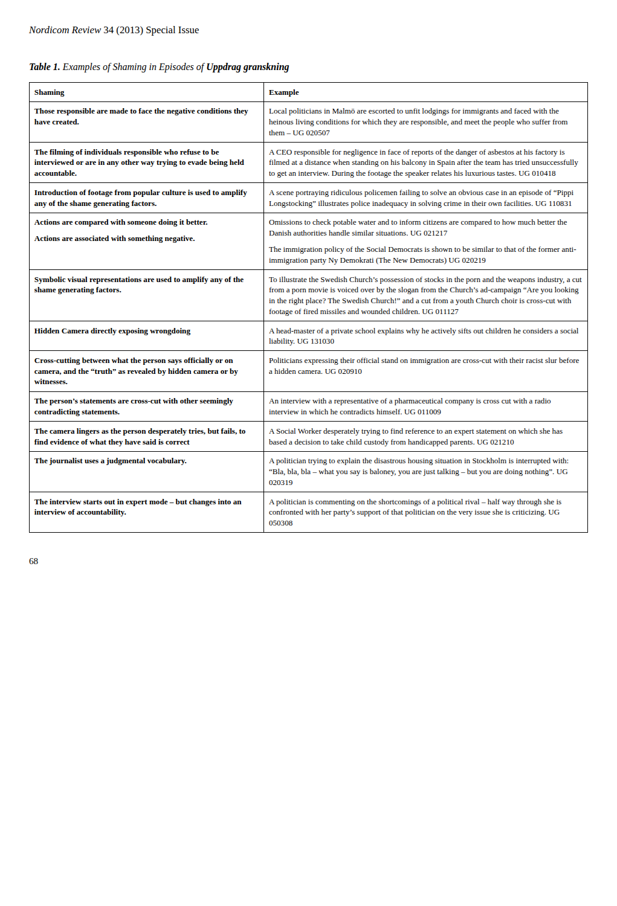Nordicom Review 34 (2013) Special Issue
Table 1. Examples of Shaming in Episodes of Uppdrag granskning
| Shaming | Example |
| --- | --- |
| Those responsible are made to face the negative conditions they have created. | Local politicians in Malmö are escorted to unfit lodgings for immigrants and faced with the heinous living conditions for which they are responsible, and meet the people who suffer from them – UG 020507 |
| The filming of individuals responsible who refuse to be interviewed or are in any other way trying to evade being held accountable. | A CEO responsible for negligence in face of reports of the danger of asbestos at his factory is filmed at a distance when standing on his balcony in Spain after the team has tried unsuccessfully to get an interview. During the footage the speaker relates his luxurious tastes. UG 010418 |
| Introduction of footage from popular culture is used to amplify any of the shame generating factors. | A scene portraying ridiculous policemen failing to solve an obvious case in an episode of “Pippi Longstocking” illustrates police inadequacy in solving crime in their own facilities. UG 110831 |
| Actions are compared with someone doing it better. Actions are associated with something negative. | Omissions to check potable water and to inform citizens are compared to how much better the Danish authorities handle similar situations. UG 021217 The immigration policy of the Social Democrats is shown to be similar to that of the former anti-immigration party Ny Demokrati (The New Democrats) UG 020219 |
| Symbolic visual representations are used to amplify any of the shame generating factors. | To illustrate the Swedish Church’s possession of stocks in the porn and the weapons industry, a cut from a porn movie is voiced over by the slogan from the Church’s ad-campaign “Are you looking in the right place? The Swedish Church!” and a cut from a youth Church choir is cross-cut with footage of fired missiles and wounded children. UG 011127 |
| Hidden Camera directly exposing wrongdoing | A head-master of a private school explains why he actively sifts out children he considers a social liability. UG 131030 |
| Cross-cutting between what the person says officially or on camera, and the “truth” as revealed by hidden camera or by witnesses. | Politicians expressing their official stand on immigration are cross-cut with their racist slur before a hidden camera. UG 020910 |
| The person’s statements are cross-cut with other seemingly contradicting statements. | An interview with a representative of a pharmaceutical company is cross cut with a radio interview in which he contradicts himself. UG 011009 |
| The camera lingers as the person desperately tries, but fails, to find evidence of what they have said is correct | A Social Worker desperately trying to find reference to an expert statement on which she has based a decision to take child custody from handicapped parents. UG 021210 |
| The journalist uses a judgmental vocabulary. | A politician trying to explain the disastrous housing situation in Stockholm is interrupted with: “Bla, bla, bla – what you say is baloney, you are just talking – but you are doing nothing”. UG 020319 |
| The interview starts out in expert mode – but changes into an interview of accountability. | A politician is commenting on the shortcomings of a political rival – half way through she is confronted with her party’s support of that politician on the very issue she is criticizing. UG 050308 |
68